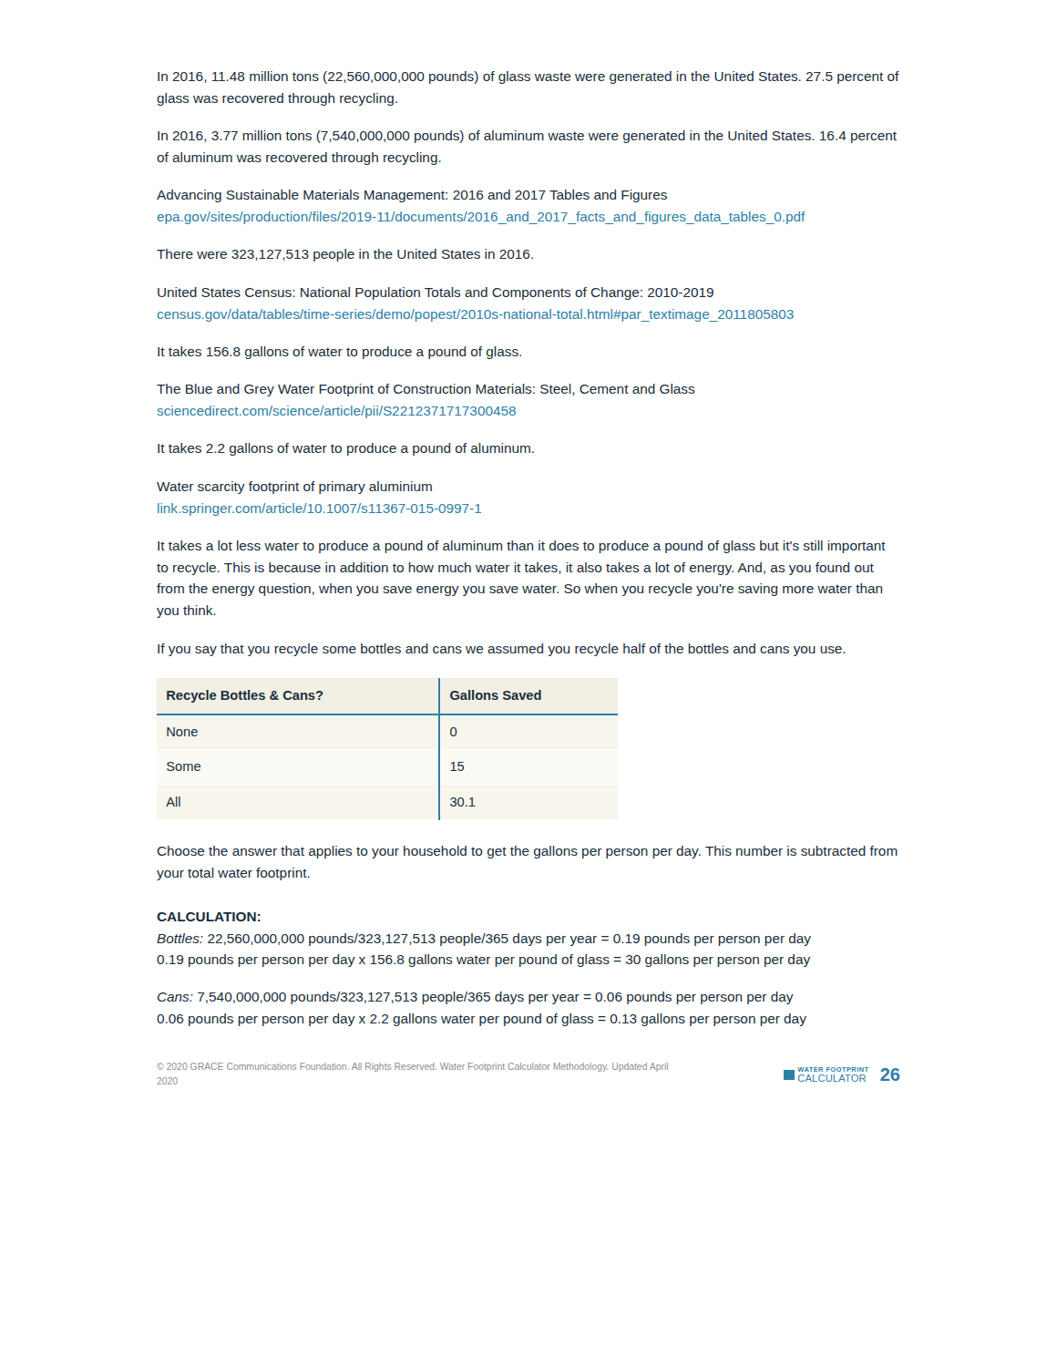In 2016, 11.48 million tons (22,560,000,000 pounds) of glass waste were generated in the United States. 27.5 percent of glass was recovered through recycling.
In 2016, 3.77 million tons (7,540,000,000 pounds) of aluminum waste were generated in the United States. 16.4 percent of aluminum was recovered through recycling.
Advancing Sustainable Materials Management: 2016 and 2017 Tables and Figures
epa.gov/sites/production/files/2019-11/documents/2016_and_2017_facts_and_figures_data_tables_0.pdf
There were 323,127,513 people in the United States in 2016.
United States Census: National Population Totals and Components of Change: 2010-2019
census.gov/data/tables/time-series/demo/popest/2010s-national-total.html#par_textimage_2011805803
It takes 156.8 gallons of water to produce a pound of glass.
The Blue and Grey Water Footprint of Construction Materials: Steel, Cement and Glass
sciencedirect.com/science/article/pii/S2212371717300458
It takes 2.2 gallons of water to produce a pound of aluminum.
Water scarcity footprint of primary aluminium
link.springer.com/article/10.1007/s11367-015-0997-1
It takes a lot less water to produce a pound of aluminum than it does to produce a pound of glass but it's still important to recycle. This is because in addition to how much water it takes, it also takes a lot of energy. And, as you found out from the energy question, when you save energy you save water. So when you recycle you're saving more water than you think.
If you say that you recycle some bottles and cans we assumed you recycle half of the bottles and cans you use.
| Recycle Bottles & Cans? | Gallons Saved |
| --- | --- |
| None | 0 |
| Some | 15 |
| All | 30.1 |
Choose the answer that applies to your household to get the gallons per person per day. This number is subtracted from your total water footprint.
CALCULATION:
Bottles: 22,560,000,000 pounds/323,127,513 people/365 days per year = 0.19 pounds per person per day
0.19 pounds per person per day x 156.8 gallons water per pound of glass = 30 gallons per person per day
Cans: 7,540,000,000 pounds/323,127,513 people/365 days per year = 0.06 pounds per person per day
0.06 pounds per person per day x 2.2 gallons water per pound of glass = 0.13 gallons per person per day
© 2020 GRACE Communications Foundation. All Rights Reserved. Water Footprint Calculator Methodology. Updated April 2020
WATER FOOTPRINT CALCULATOR
26